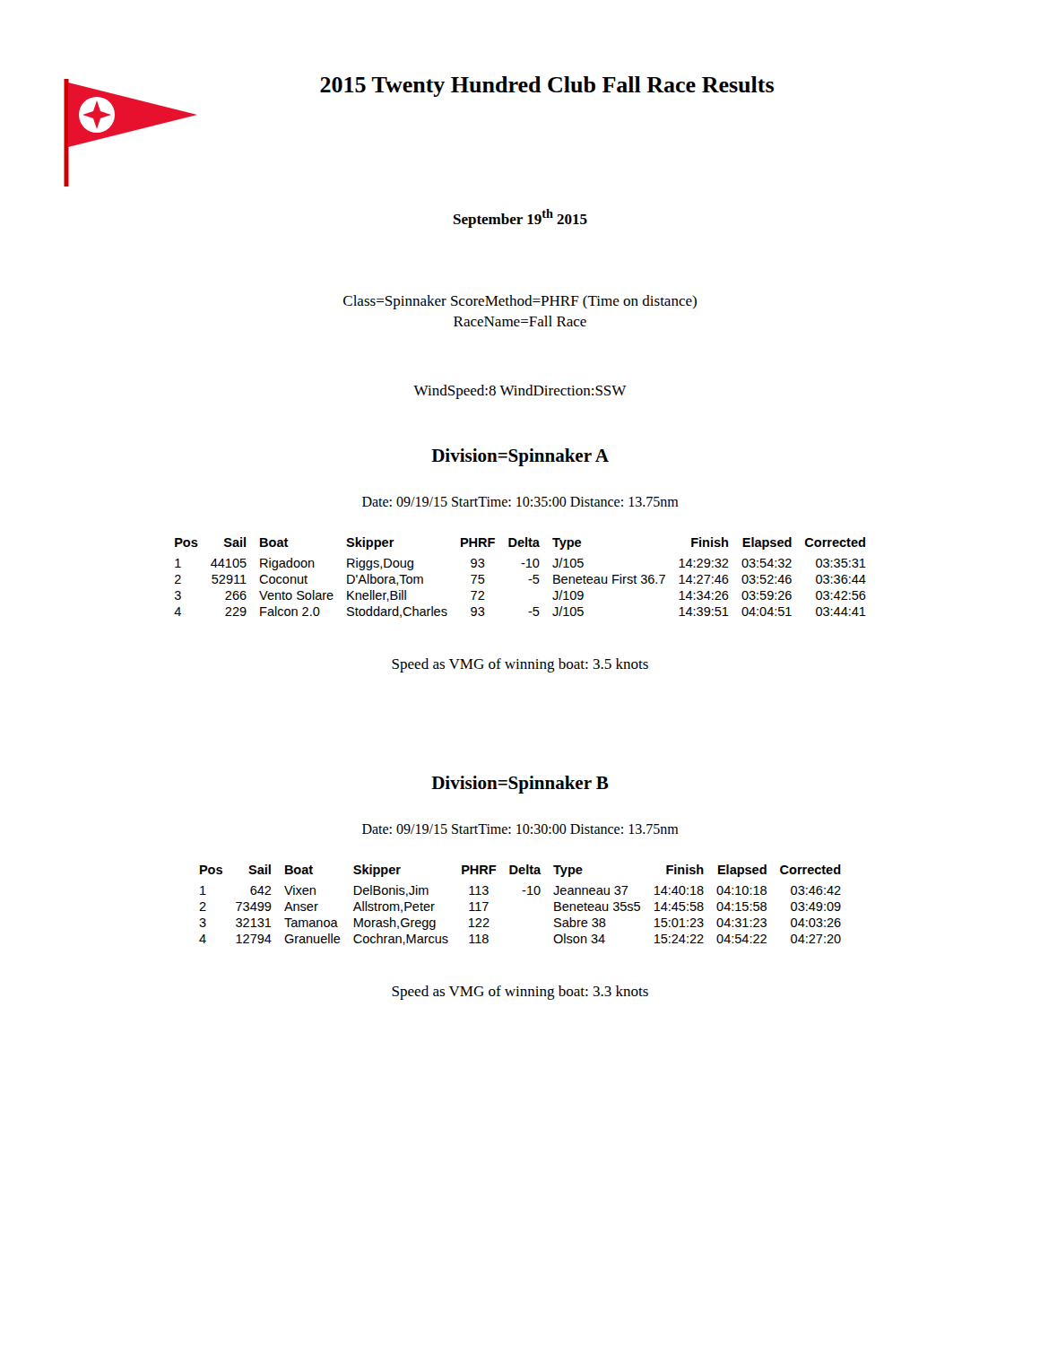2015 Twenty Hundred Club Fall Race Results
September 19th 2015
Class=Spinnaker ScoreMethod=PHRF (Time on distance)
RaceName=Fall Race
WindSpeed:8 WindDirection:SSW
Division=Spinnaker A
Date: 09/19/15 StartTime: 10:35:00 Distance: 13.75nm
| Pos | Sail | Boat | Skipper | PHRF | Delta | Type | Finish | Elapsed | Corrected |
| --- | --- | --- | --- | --- | --- | --- | --- | --- | --- |
| 1 | 44105 | Rigadoon | Riggs,Doug | 93 | -10 | J/105 | 14:29:32 | 03:54:32 | 03:35:31 |
| 2 | 52911 | Coconut | D'Albora,Tom | 75 | -5 | Beneteau First 36.7 | 14:27:46 | 03:52:46 | 03:36:44 |
| 3 | 266 | Vento Solare | Kneller,Bill | 72 | | J/109 | 14:34:26 | 03:59:26 | 03:42:56 |
| 4 | 229 | Falcon 2.0 | Stoddard,Charles | 93 | -5 | J/105 | 14:39:51 | 04:04:51 | 03:44:41 |
Speed as VMG of winning boat: 3.5 knots
Division=Spinnaker B
Date: 09/19/15 StartTime: 10:30:00 Distance: 13.75nm
| Pos | Sail | Boat | Skipper | PHRF | Delta | Type | Finish | Elapsed | Corrected |
| --- | --- | --- | --- | --- | --- | --- | --- | --- | --- |
| 1 | 642 | Vixen | DelBonis,Jim | 113 | -10 | Jeanneau 37 | 14:40:18 | 04:10:18 | 03:46:42 |
| 2 | 73499 | Anser | Allstrom,Peter | 117 | | Beneteau 35s5 | 14:45:58 | 04:15:58 | 03:49:09 |
| 3 | 32131 | Tamanoa | Morash,Gregg | 122 | | Sabre 38 | 15:01:23 | 04:31:23 | 04:03:26 |
| 4 | 12794 | Granuelle | Cochran,Marcus | 118 | | Olson 34 | 15:24:22 | 04:54:22 | 04:27:20 |
Speed as VMG of winning boat: 3.3 knots